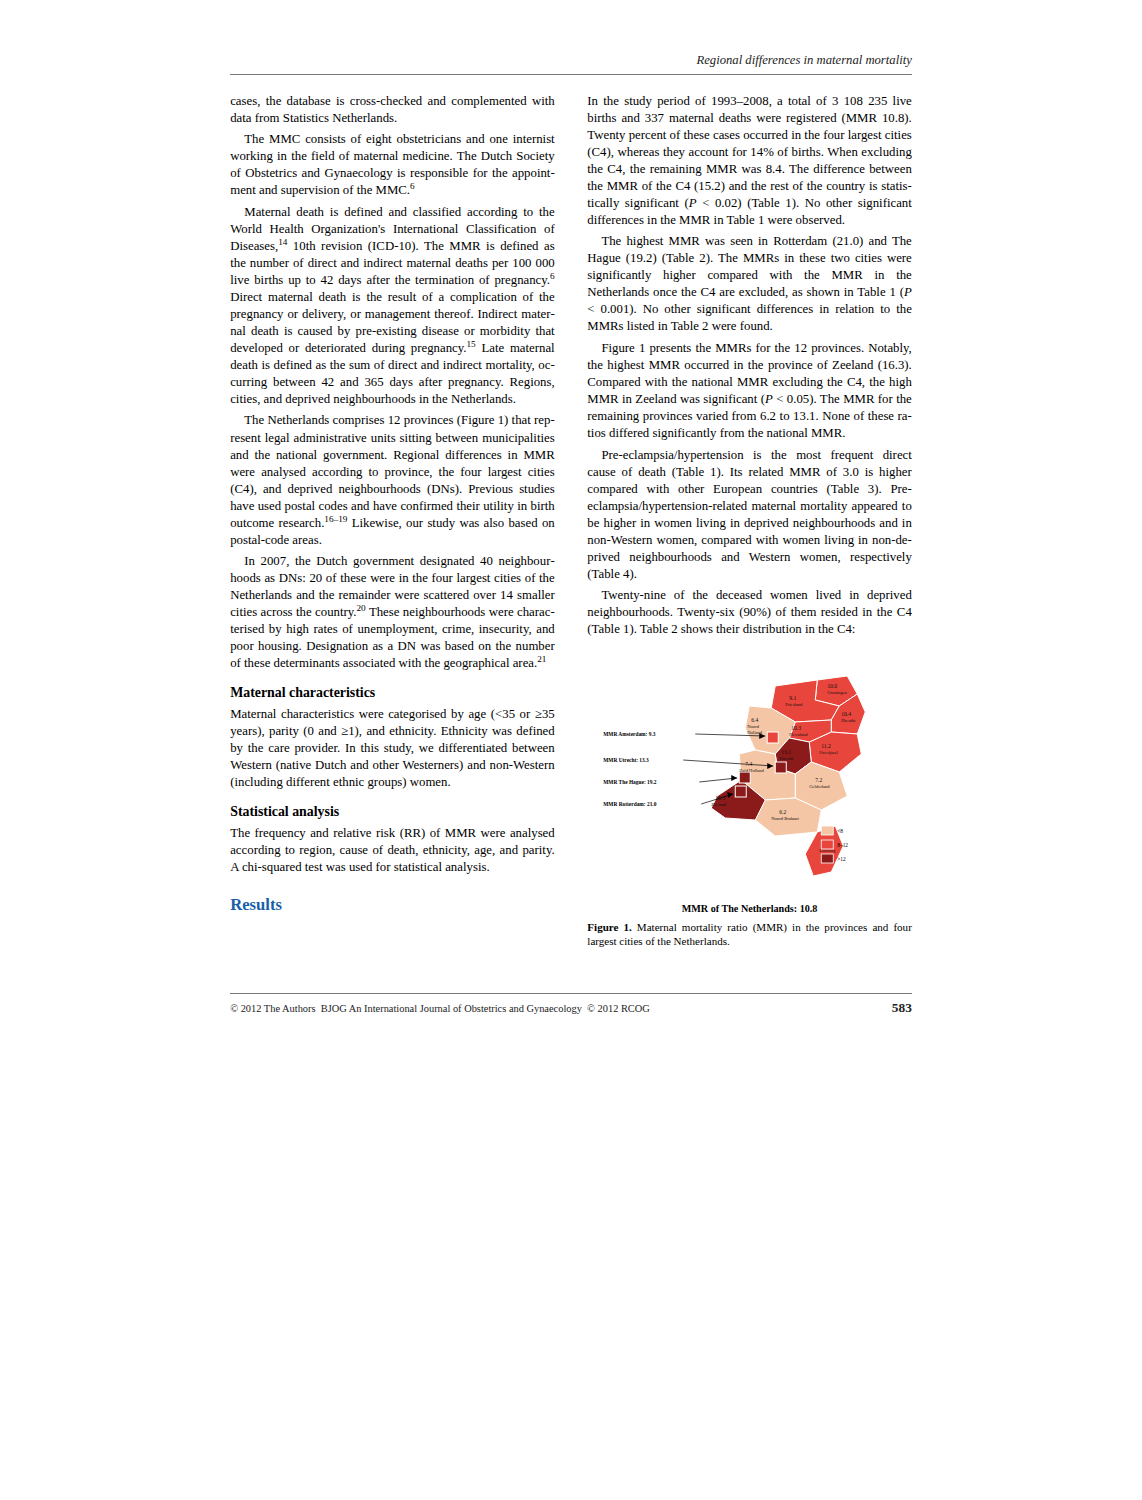Regional differences in maternal mortality
cases, the database is cross-checked and complemented with data from Statistics Netherlands.
The MMC consists of eight obstetricians and one internist working in the field of maternal medicine. The Dutch Society of Obstetrics and Gynaecology is responsible for the appointment and supervision of the MMC.6
Maternal death is defined and classified according to the World Health Organization's International Classification of Diseases,14 10th revision (ICD-10). The MMR is defined as the number of direct and indirect maternal deaths per 100 000 live births up to 42 days after the termination of pregnancy.6 Direct maternal death is the result of a complication of the pregnancy or delivery, or management thereof. Indirect maternal death is caused by pre-existing disease or morbidity that developed or deteriorated during pregnancy.15 Late maternal death is defined as the sum of direct and indirect mortality, occurring between 42 and 365 days after pregnancy. Regions, cities, and deprived neighbourhoods in the Netherlands.
The Netherlands comprises 12 provinces (Figure 1) that represent legal administrative units sitting between municipalities and the national government. Regional differences in MMR were analysed according to province, the four largest cities (C4), and deprived neighbourhoods (DNs). Previous studies have used postal codes and have confirmed their utility in birth outcome research.16–19 Likewise, our study was also based on postal-code areas.
In 2007, the Dutch government designated 40 neighbourhoods as DNs: 20 of these were in the four largest cities of the Netherlands and the remainder were scattered over 14 smaller cities across the country.20 These neighbourhoods were characterised by high rates of unemployment, crime, insecurity, and poor housing. Designation as a DN was based on the number of these determinants associated with the geographical area.21
Maternal characteristics
Maternal characteristics were categorised by age (<35 or ≥35 years), parity (0 and ≥1), and ethnicity. Ethnicity was defined by the care provider. In this study, we differentiated between Western (native Dutch and other Westerners) and non-Western (including different ethnic groups) women.
Statistical analysis
The frequency and relative risk (RR) of MMR were analysed according to region, cause of death, ethnicity, age, and parity. A chi-squared test was used for statistical analysis.
Results
In the study period of 1993–2008, a total of 3 108 235 live births and 337 maternal deaths were registered (MMR 10.8). Twenty percent of these cases occurred in the four largest cities (C4), whereas they account for 14% of births. When excluding the C4, the remaining MMR was 8.4. The difference between the MMR of the C4 (15.2) and the rest of the country is statistically significant (P < 0.02) (Table 1). No other significant differences in the MMR in Table 1 were observed.
The highest MMR was seen in Rotterdam (21.0) and The Hague (19.2) (Table 2). The MMRs in these two cities were significantly higher compared with the MMR in the Netherlands once the C4 are excluded, as shown in Table 1 (P < 0.001). No other significant differences in relation to the MMRs listed in Table 2 were found.
Figure 1 presents the MMRs for the 12 provinces. Notably, the highest MMR occurred in the province of Zeeland (16.3). Compared with the national MMR excluding the C4, the high MMR in Zeeland was significant (P < 0.05). The MMR for the remaining provinces varied from 6.2 to 13.1. None of these ratios differed significantly from the national MMR.
Pre-eclampsia/hypertension is the most frequent direct cause of death (Table 1). Its related MMR of 3.0 is higher compared with other European countries (Table 3). Pre-eclampsia/hypertension-related maternal mortality appeared to be higher in women living in deprived neighbourhoods and in non-Western women, compared with women living in non-deprived neighbourhoods and Western women, respectively (Table 4).
Twenty-nine of the deceased women lived in deprived neighbourhoods. Twenty-six (90%) of them resided in the C4 (Table 1). Table 2 shows their distribution in the C4:
10.0 Groningen 9.1 Friesland 10.4 Drenthe 11.2 Overijssel 10.3 Flevoland 6.4 Noord Holland 13.1 Utrecht 7.2 Gelderland 7.4 Zuid Holland 6.2 Noord Brabant 16.3 Zeeland 8.2 Limburg MMR Amsterdam: 9.3 MMR Utrecht: 13.3 MMR The Hague: 19.2 MMR Rotterdam: 21.0 <8 8–12 >12
MMR of The Netherlands: 10.8
Figure 1. Maternal mortality ratio (MMR) in the provinces and four largest cities of the Netherlands.
© 2012 The Authors BJOG An International Journal of Obstetrics and Gynaecology © 2012 RCOG 583